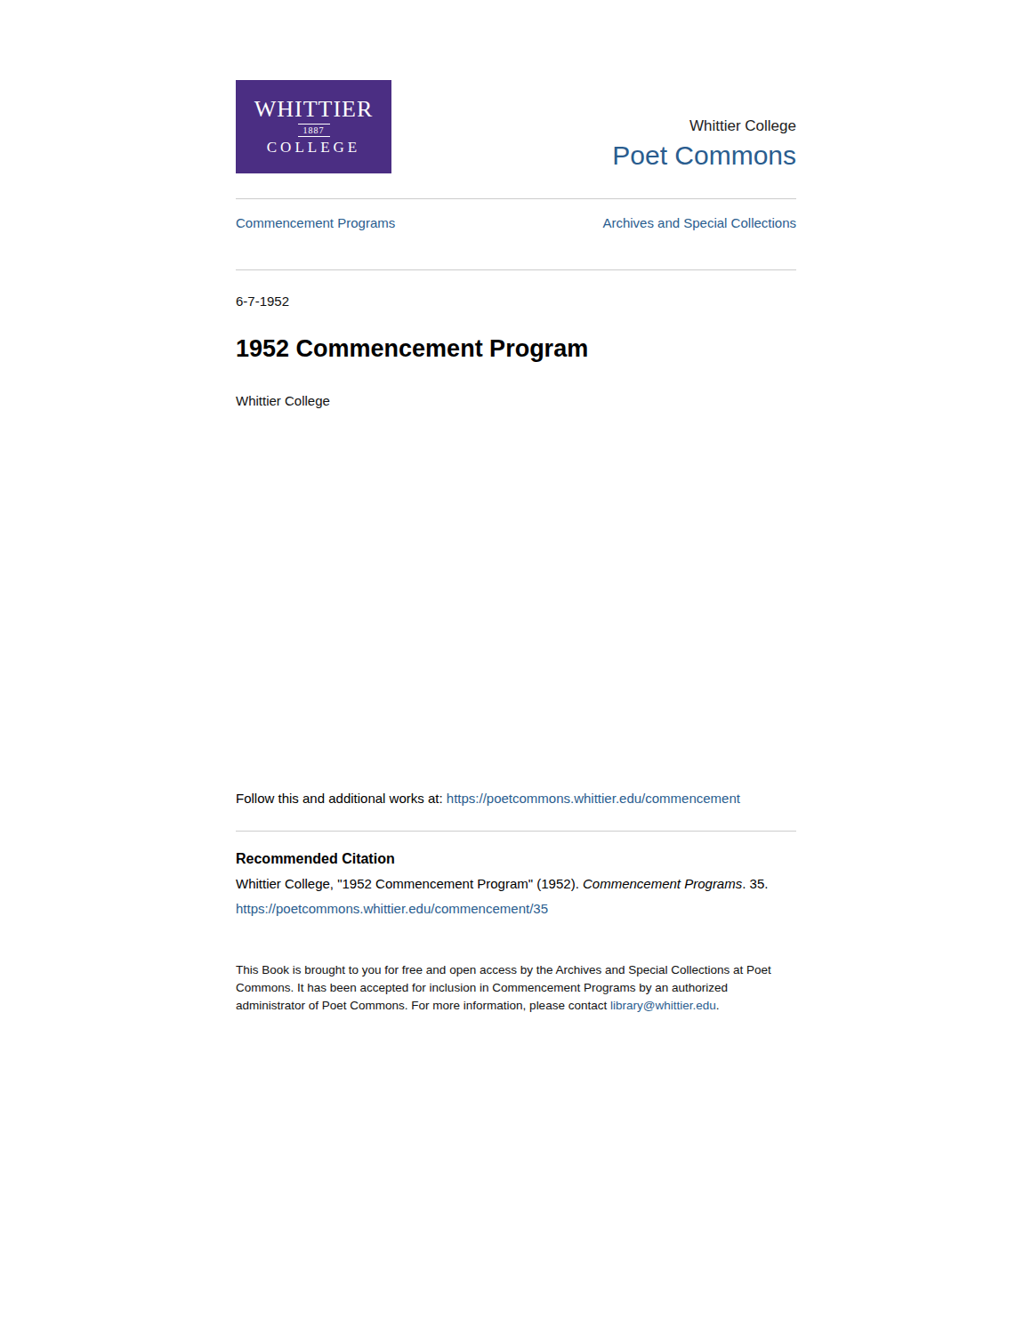WHITTIER 1887 COLLEGE
Whittier College
Poet Commons
Commencement Programs Archives and Special Collections
6-7-1952
1952 Commencement Program
Whittier College
Follow this and additional works at: https://poetcommons.whittier.edu/commencement
Recommended Citation
Whittier College, "1952 Commencement Program" (1952). Commencement Programs. 35.
https://poetcommons.whittier.edu/commencement/35
This Book is brought to you for free and open access by the Archives and Special Collections at Poet Commons. It has been accepted for inclusion in Commencement Programs by an authorized administrator of Poet Commons. For more information, please contact library@whittier.edu.